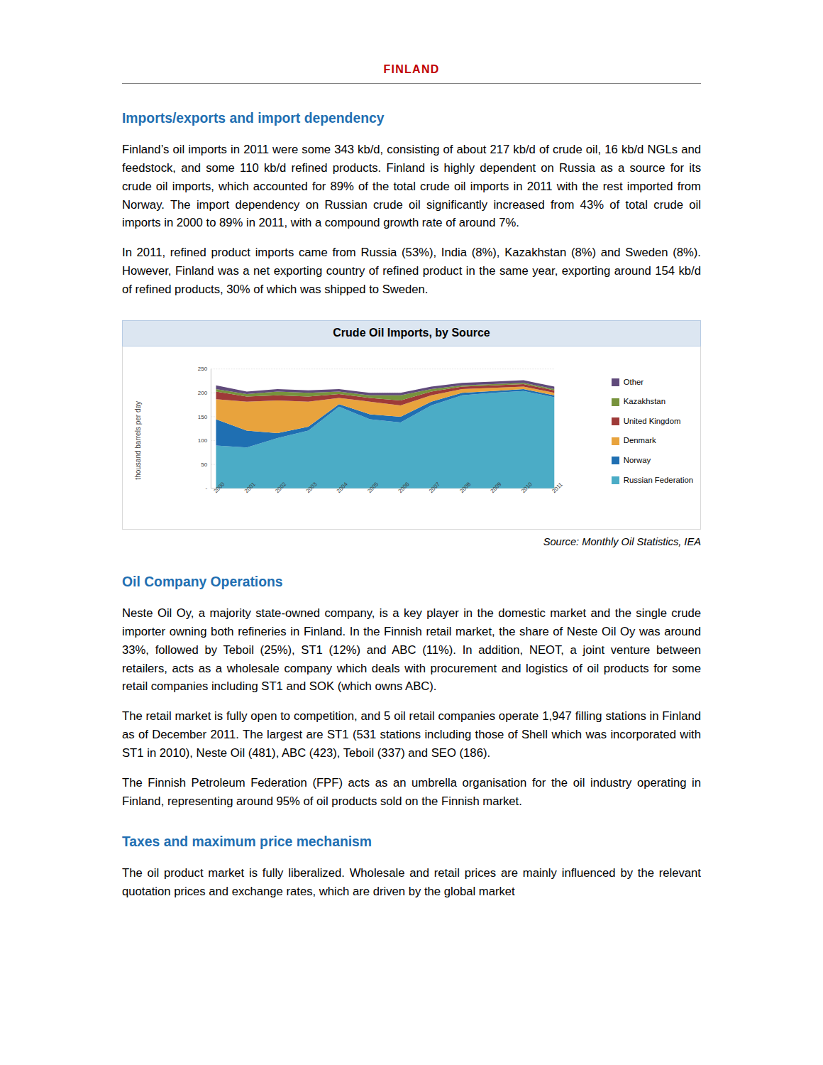FINLAND
Imports/exports and import dependency
Finland’s oil imports in 2011 were some 343 kb/d, consisting of about 217 kb/d of crude oil, 16 kb/d NGLs and feedstock, and some 110 kb/d refined products. Finland is highly dependent on Russia as a source for its crude oil imports, which accounted for 89% of the total crude oil imports in 2011 with the rest imported from Norway. The import dependency on Russian crude oil significantly increased from 43% of total crude oil imports in 2000 to 89% in 2011, with a compound growth rate of around 7%.
In 2011, refined product imports came from Russia (53%), India (8%), Kazakhstan (8%) and Sweden (8%). However, Finland was a net exporting country of refined product in the same year, exporting around 154 kb/d of refined products, 30% of which was shipped to Sweden.
Crude Oil Imports, by Source
thousand barrels per day
- 50 100 150 200 250 2000 2001 2002 2003 2004 2005 2006 2007 2008 2009 2010 2011
Other
Kazakhstan
United Kingdom
Denmark
Norway
Russian Federation
Source: Monthly Oil Statistics, IEA
Oil Company Operations
Neste Oil Oy, a majority state-owned company, is a key player in the domestic market and the single crude importer owning both refineries in Finland. In the Finnish retail market, the share of Neste Oil Oy was around 33%, followed by Teboil (25%), ST1 (12%) and ABC (11%). In addition, NEOT, a joint venture between retailers, acts as a wholesale company which deals with procurement and logistics of oil products for some retail companies including ST1 and SOK (which owns ABC).
The retail market is fully open to competition, and 5 oil retail companies operate 1,947 filling stations in Finland as of December 2011. The largest are ST1 (531 stations including those of Shell which was incorporated with ST1 in 2010), Neste Oil (481), ABC (423), Teboil (337) and SEO (186).
The Finnish Petroleum Federation (FPF) acts as an umbrella organisation for the oil industry operating in Finland, representing around 95% of oil products sold on the Finnish market.
Taxes and maximum price mechanism
The oil product market is fully liberalized. Wholesale and retail prices are mainly influenced by the relevant quotation prices and exchange rates, which are driven by the global market